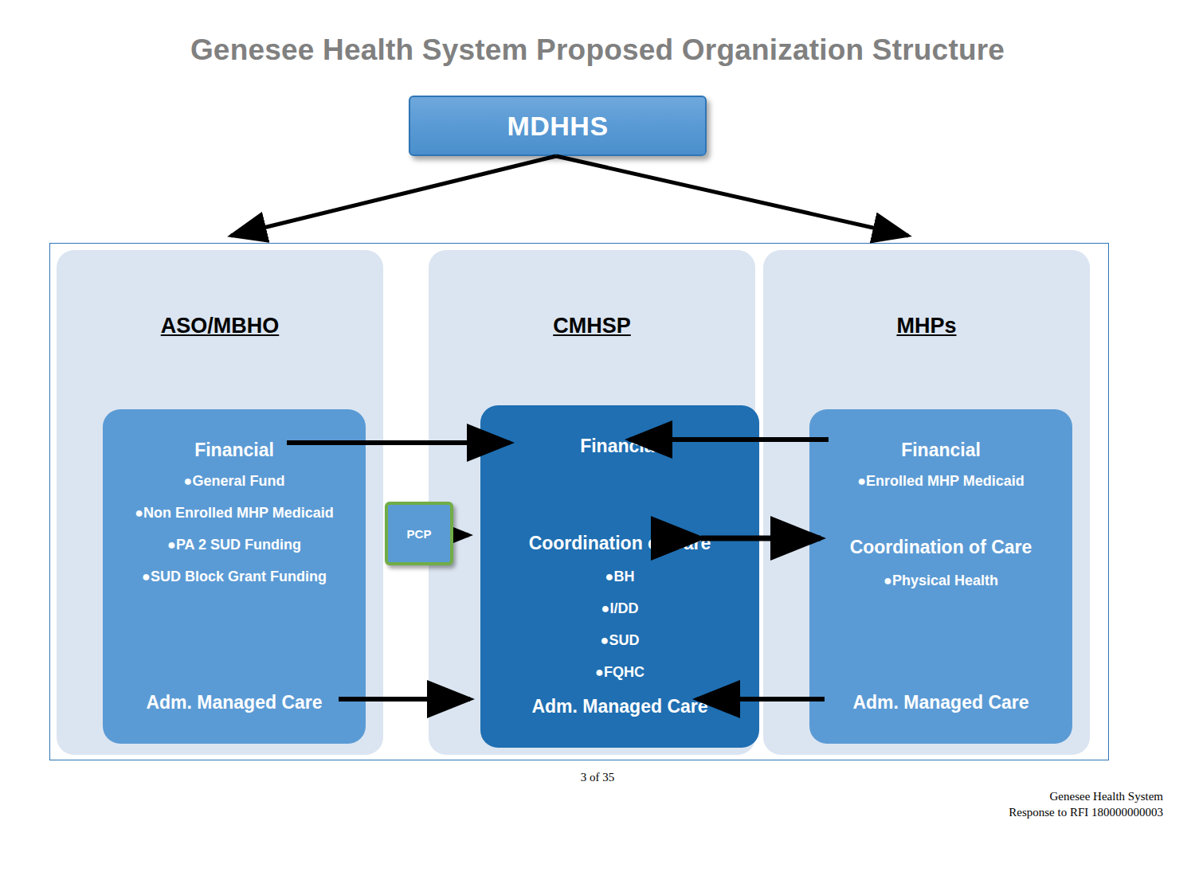Genesee Health System Proposed Organization Structure
MDHHS
ASO/MBHO
Financial
●General Fund
●Non Enrolled MHP Medicaid
●PA 2 SUD Funding
●SUD Block Grant Funding
Adm. Managed Care
CMHSP
Financial
Coordination of Care
●BH
●I/DD
●SUD
●FQHC
Adm. Managed Care
MHPs
Financial
●Enrolled MHP Medicaid
Coordination of Care
●Physical Health
Adm. Managed Care
PCP
3 of 35
Genesee Health System
Response to RFI 180000000003